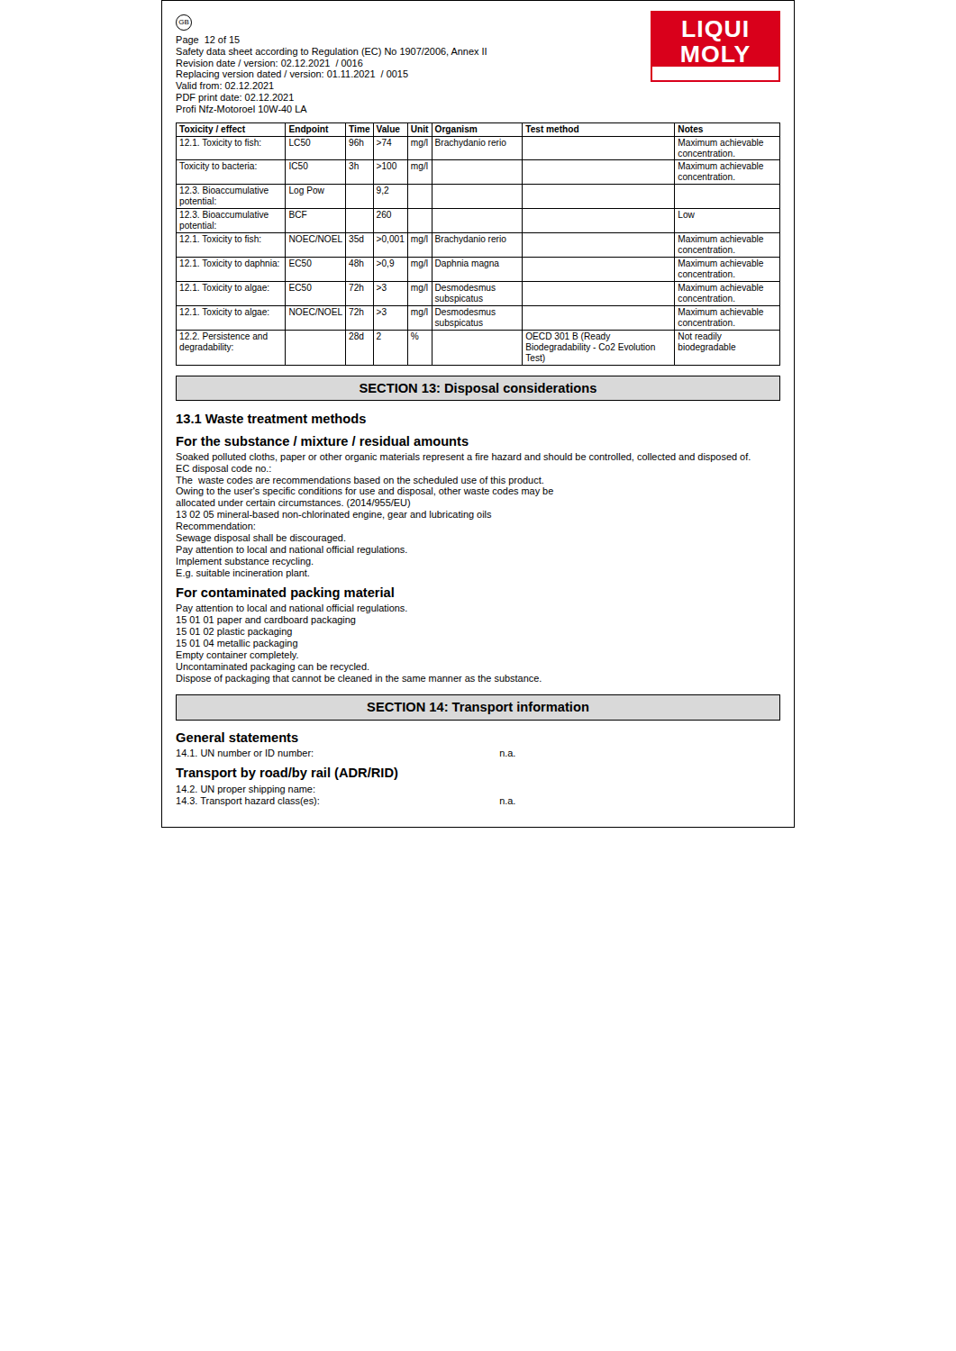LIQUI MOLY
GB
Page 12 of 15
Safety data sheet according to Regulation (EC) No 1907/2006, Annex II
Revision date / version: 02.12.2021 / 0016
Replacing version dated / version: 01.11.2021 / 0015
Valid from: 02.12.2021
PDF print date: 02.12.2021
Profi Nfz-Motoroel 10W-40 LA
| Toxicity / effect | Endpoint | Time | Value | Unit | Organism | Test method | Notes |
| --- | --- | --- | --- | --- | --- | --- | --- |
| 12.1. Toxicity to fish: | LC50 | 96h | >74 | mg/l | Brachydanio rerio | | Maximum achievable concentration. |
| Toxicity to bacteria: | IC50 | 3h | >100 | mg/l | | | Maximum achievable concentration. |
| 12.3. Bioaccumulative potential: | Log Pow | | 9,2 | | | | |
| 12.3. Bioaccumulative potential: | BCF | | 260 | | | | Low |
| 12.1. Toxicity to fish: | NOEC/NOEL | 35d | >0,001 | mg/l | Brachydanio rerio | | Maximum achievable concentration. |
| 12.1. Toxicity to daphnia: | EC50 | 48h | >0,9 | mg/l | Daphnia magna | | Maximum achievable concentration. |
| 12.1. Toxicity to algae: | EC50 | 72h | >3 | mg/l | Desmodesmus subspicatus | | Maximum achievable concentration. |
| 12.1. Toxicity to algae: | NOEC/NOEL | 72h | >3 | mg/l | Desmodesmus subspicatus | | Maximum achievable concentration. |
| 12.2. Persistence and degradability: | | 28d | 2 | % | | OECD 301 B (Ready Biodegradability - Co2 Evolution Test) | Not readily biodegradable |
SECTION 13: Disposal considerations
13.1 Waste treatment methods
For the substance / mixture / residual amounts
Soaked polluted cloths, paper or other organic materials represent a fire hazard and should be controlled, collected and disposed of.
EC disposal code no.:
The waste codes are recommendations based on the scheduled use of this product.
Owing to the user's specific conditions for use and disposal, other waste codes may be
allocated under certain circumstances. (2014/955/EU)
13 02 05 mineral-based non-chlorinated engine, gear and lubricating oils
Recommendation:
Sewage disposal shall be discouraged.
Pay attention to local and national official regulations.
Implement substance recycling.
E.g. suitable incineration plant.
For contaminated packing material
Pay attention to local and national official regulations.
15 01 01 paper and cardboard packaging
15 01 02 plastic packaging
15 01 04 metallic packaging
Empty container completely.
Uncontaminated packaging can be recycled.
Dispose of packaging that cannot be cleaned in the same manner as the substance.
SECTION 14: Transport information
General statements
14.1. UN number or ID number: n.a.
Transport by road/by rail (ADR/RID)
14.2. UN proper shipping name:
14.3. Transport hazard class(es): n.a.